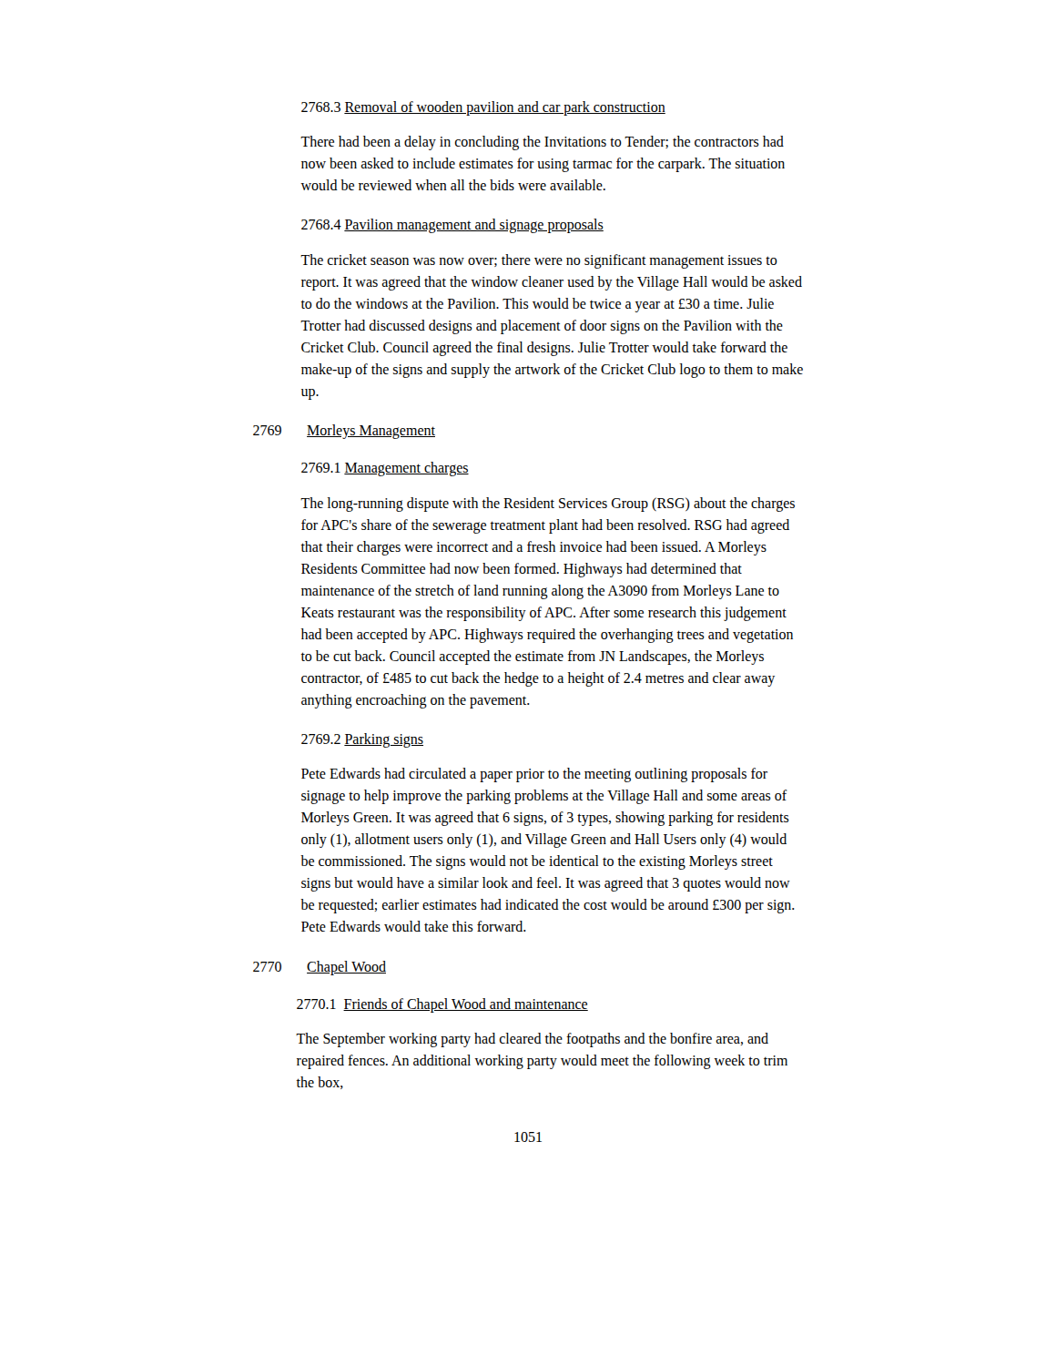2768.3 Removal of wooden pavilion and car park construction
There had been a delay in concluding the Invitations to Tender; the contractors had now been asked to include estimates for using tarmac for the carpark. The situation would be reviewed when all the bids were available.
2768.4 Pavilion management and signage proposals
The cricket season was now over; there were no significant management issues to report. It was agreed that the window cleaner used by the Village Hall would be asked to do the windows at the Pavilion. This would be twice a year at £30 a time. Julie Trotter had discussed designs and placement of door signs on the Pavilion with the Cricket Club. Council agreed the final designs. Julie Trotter would take forward the make-up of the signs and supply the artwork of the Cricket Club logo to them to make up.
2769 Morleys Management
2769.1 Management charges
The long-running dispute with the Resident Services Group (RSG) about the charges for APC's share of the sewerage treatment plant had been resolved. RSG had agreed that their charges were incorrect and a fresh invoice had been issued. A Morleys Residents Committee had now been formed. Highways had determined that maintenance of the stretch of land running along the A3090 from Morleys Lane to Keats restaurant was the responsibility of APC. After some research this judgement had been accepted by APC. Highways required the overhanging trees and vegetation to be cut back. Council accepted the estimate from JN Landscapes, the Morleys contractor, of £485 to cut back the hedge to a height of 2.4 metres and clear away anything encroaching on the pavement.
2769.2 Parking signs
Pete Edwards had circulated a paper prior to the meeting outlining proposals for signage to help improve the parking problems at the Village Hall and some areas of Morleys Green. It was agreed that 6 signs, of 3 types, showing parking for residents only (1), allotment users only (1), and Village Green and Hall Users only (4) would be commissioned. The signs would not be identical to the existing Morleys street signs but would have a similar look and feel. It was agreed that 3 quotes would now be requested; earlier estimates had indicated the cost would be around £300 per sign. Pete Edwards would take this forward.
2770 Chapel Wood
2770.1 Friends of Chapel Wood and maintenance
The September working party had cleared the footpaths and the bonfire area, and repaired fences. An additional working party would meet the following week to trim the box,
1051